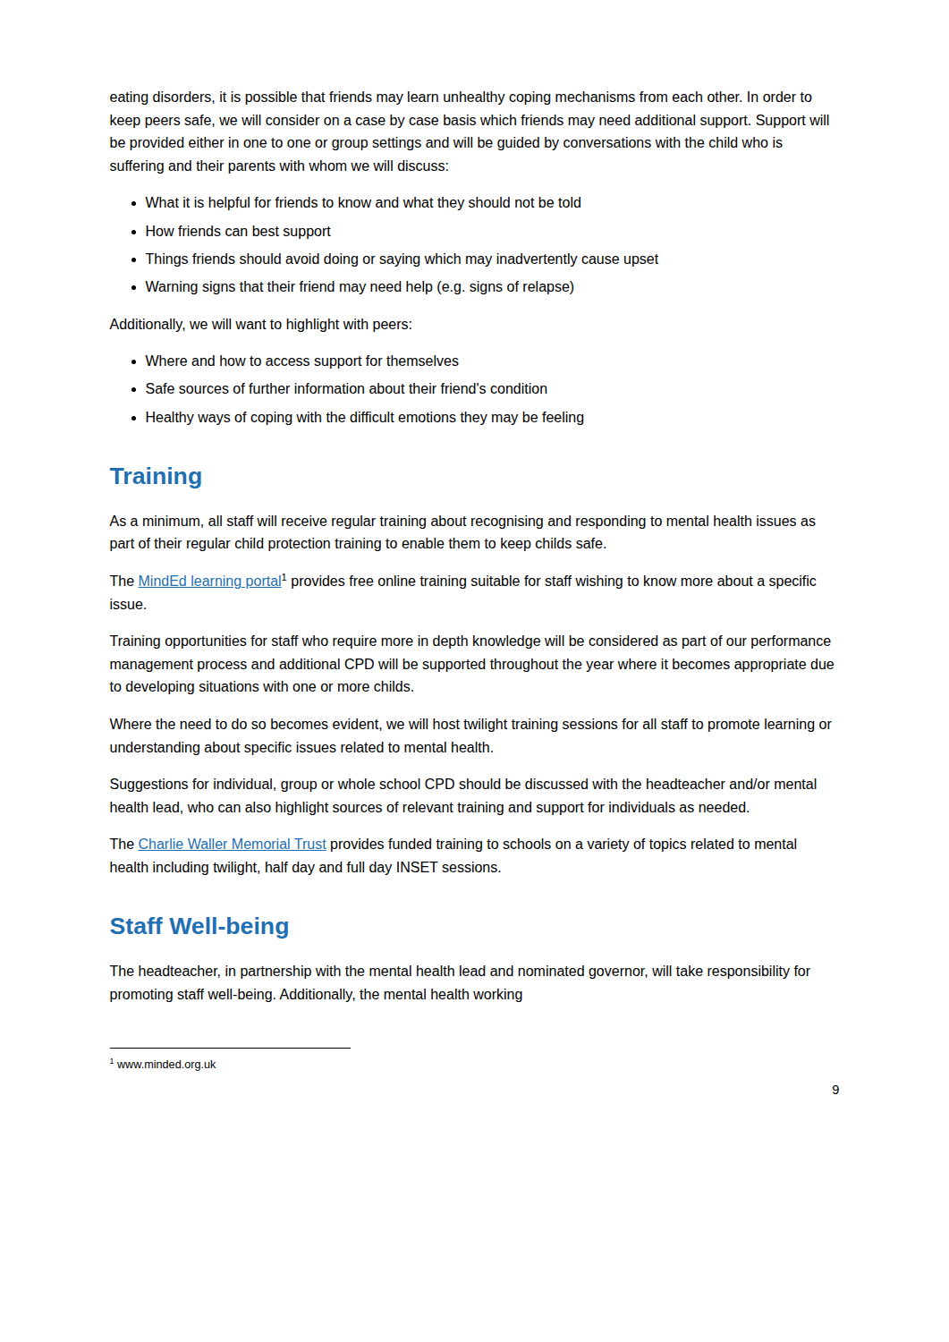eating disorders, it is possible that friends may learn unhealthy coping mechanisms from each other. In order to keep peers safe, we will consider on a case by case basis which friends may need additional support. Support will be provided either in one to one or group settings and will be guided by conversations with the child who is suffering and their parents with whom we will discuss:
What it is helpful for friends to know and what they should not be told
How friends can best support
Things friends should avoid doing or saying which may inadvertently cause upset
Warning signs that their friend may need help (e.g. signs of relapse)
Additionally, we will want to highlight with peers:
Where and how to access support for themselves
Safe sources of further information about their friend's condition
Healthy ways of coping with the difficult emotions they may be feeling
Training
As a minimum, all staff will receive regular training about recognising and responding to mental health issues as part of their regular child protection training to enable them to keep childs safe.
The MindEd learning portal1 provides free online training suitable for staff wishing to know more about a specific issue.
Training opportunities for staff who require more in depth knowledge will be considered as part of our performance management process and additional CPD will be supported throughout the year where it becomes appropriate due to developing situations with one or more childs.
Where the need to do so becomes evident, we will host twilight training sessions for all staff to promote learning or understanding about specific issues related to mental health.
Suggestions for individual, group or whole school CPD should be discussed with the headteacher and/or mental health lead, who can also highlight sources of relevant training and support for individuals as needed.
The Charlie Waller Memorial Trust provides funded training to schools on a variety of topics related to mental health including twilight, half day and full day INSET sessions.
Staff Well-being
The headteacher, in partnership with the mental health lead and nominated governor, will take responsibility for promoting staff well-being. Additionally, the mental health working
1 www.minded.org.uk
9